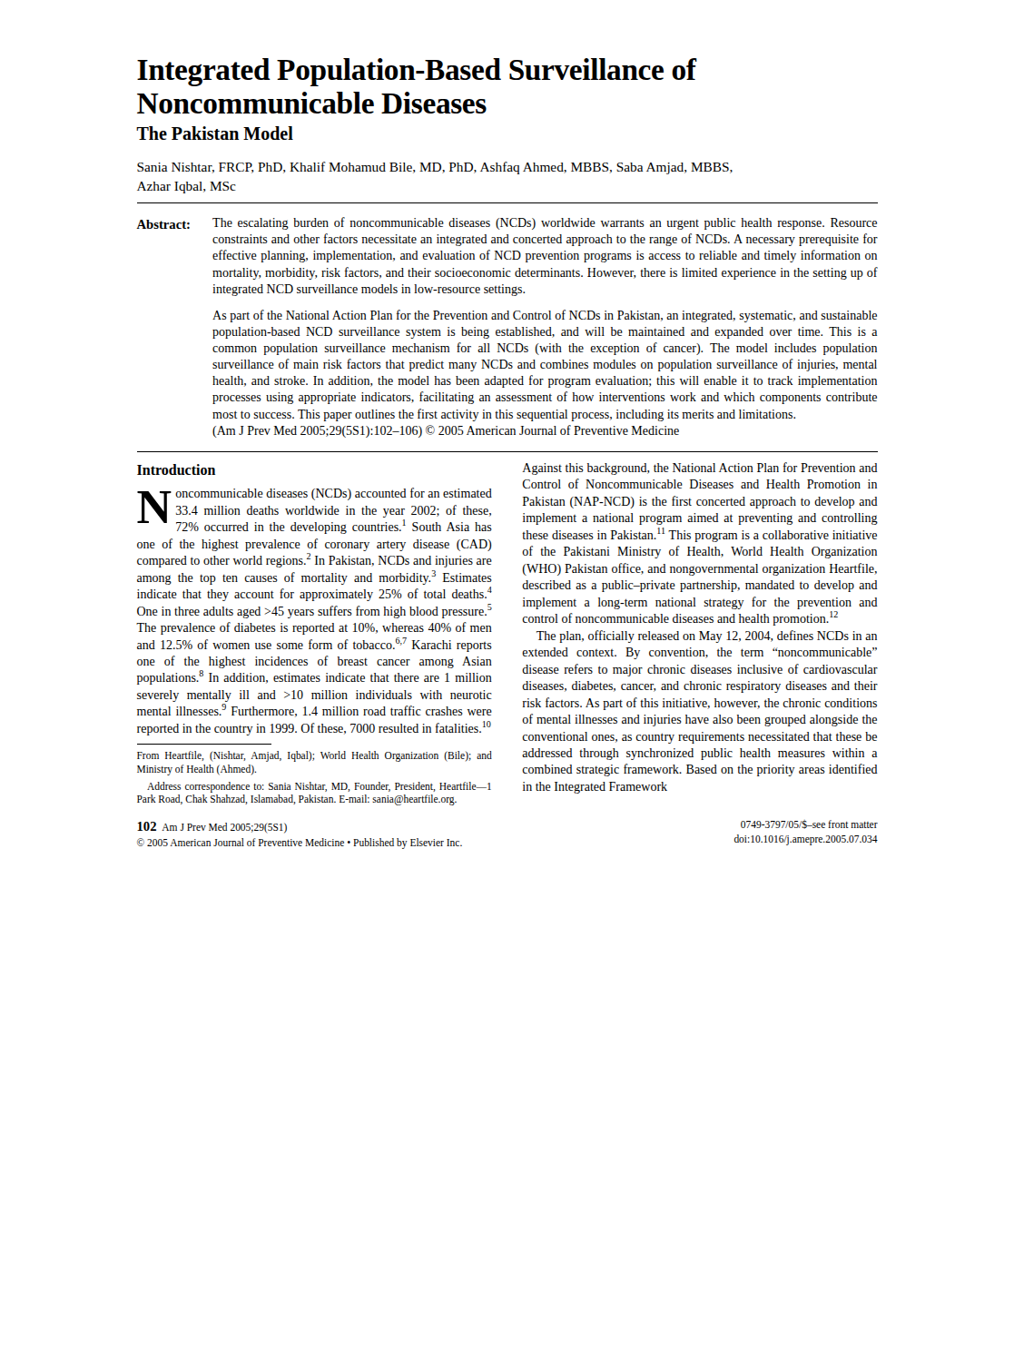Integrated Population-Based Surveillance of
Noncommunicable Diseases
The Pakistan Model
Sania Nishtar, FRCP, PhD, Khalif Mohamud Bile, MD, PhD, Ashfaq Ahmed, MBBS, Saba Amjad, MBBS,
Azhar Iqbal, MSc
Abstract:
The escalating burden of noncommunicable diseases (NCDs) worldwide warrants an urgent public health response. Resource constraints and other factors necessitate an integrated and concerted approach to the range of NCDs. A necessary prerequisite for effective planning, implementation, and evaluation of NCD prevention programs is access to reliable and timely information on mortality, morbidity, risk factors, and their socioeconomic determinants. However, there is limited experience in the setting up of integrated NCD surveillance models in low-resource settings.
As part of the National Action Plan for the Prevention and Control of NCDs in Pakistan, an integrated, systematic, and sustainable population-based NCD surveillance system is being established, and will be maintained and expanded over time. This is a common population surveillance mechanism for all NCDs (with the exception of cancer). The model includes population surveillance of main risk factors that predict many NCDs and combines modules on population surveillance of injuries, mental health, and stroke. In addition, the model has been adapted for program evaluation; this will enable it to track implementation processes using appropriate indicators, facilitating an assessment of how interventions work and which components contribute most to success. This paper outlines the first activity in this sequential process, including its merits and limitations.
(Am J Prev Med 2005;29(5S1):102–106) © 2005 American Journal of Preventive Medicine
Introduction
Noncommunicable diseases (NCDs) accounted for an estimated 33.4 million deaths worldwide in the year 2002; of these, 72% occurred in the developing countries.1 South Asia has one of the highest prevalence of coronary artery disease (CAD) compared to other world regions.2 In Pakistan, NCDs and injuries are among the top ten causes of mortality and morbidity.3 Estimates indicate that they account for approximately 25% of total deaths.4 One in three adults aged >45 years suffers from high blood pressure.5 The prevalence of diabetes is reported at 10%, whereas 40% of men and 12.5% of women use some form of tobacco.6,7 Karachi reports one of the highest incidences of breast cancer among Asian populations.8 In addition, estimates indicate that there are 1 million severely mentally ill and >10 million individuals with neurotic mental illnesses.9 Furthermore, 1.4 million road traffic crashes were reported in the country in 1999. Of these, 7000 resulted in fatalities.10
From Heartfile, (Nishtar, Amjad, Iqbal); World Health Organization (Bile); and Ministry of Health (Ahmed).
Address correspondence to: Sania Nishtar, MD, Founder, President, Heartfile—1 Park Road, Chak Shahzad, Islamabad, Pakistan. E-mail: sania@heartfile.org.
Against this background, the National Action Plan for Prevention and Control of Noncommunicable Diseases and Health Promotion in Pakistan (NAP-NCD) is the first concerted approach to develop and implement a national program aimed at preventing and controlling these diseases in Pakistan.11 This program is a collaborative initiative of the Pakistani Ministry of Health, World Health Organization (WHO) Pakistan office, and nongovernmental organization Heartfile, described as a public–private partnership, mandated to develop and implement a long-term national strategy for the prevention and control of noncommunicable diseases and health promotion.12
The plan, officially released on May 12, 2004, defines NCDs in an extended context. By convention, the term “noncommunicable” disease refers to major chronic diseases inclusive of cardiovascular diseases, diabetes, cancer, and chronic respiratory diseases and their risk factors. As part of this initiative, however, the chronic conditions of mental illnesses and injuries have also been grouped alongside the conventional ones, as country requirements necessitated that these be addressed through synchronized public health measures within a combined strategic framework. Based on the priority areas identified in the Integrated Framework
102 Am J Prev Med 2005;29(5S1)
© 2005 American Journal of Preventive Medicine • Published by Elsevier Inc.
0749-3797/05/$–see front matter
doi:10.1016/j.amepre.2005.07.034